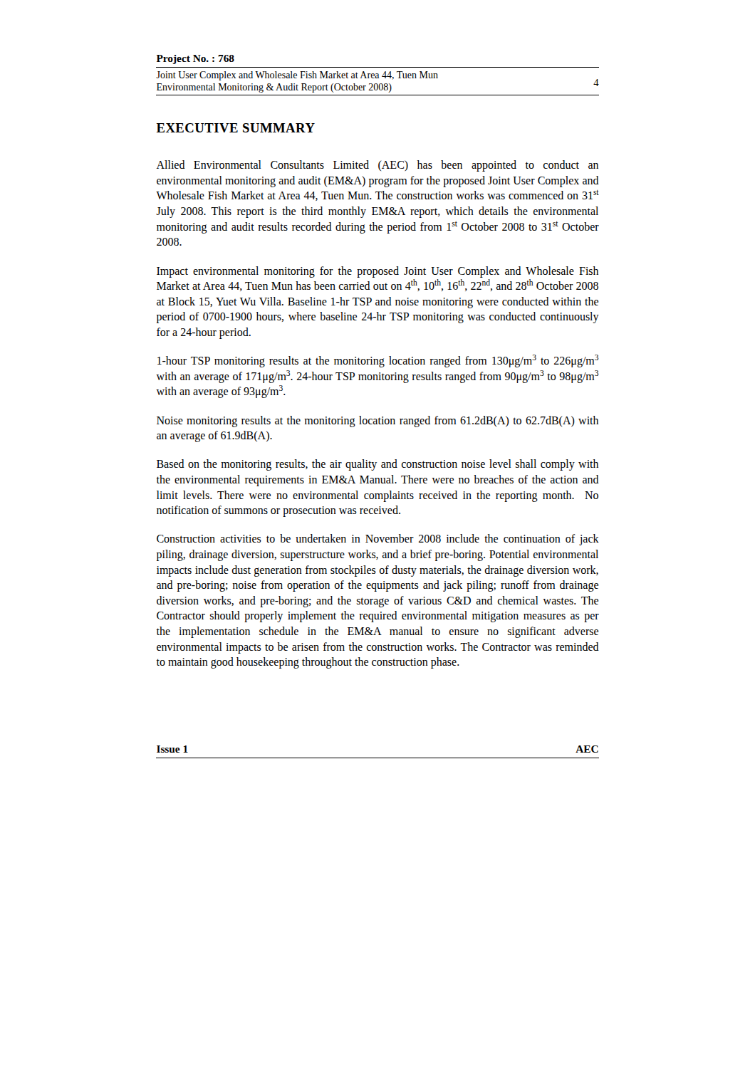Project No. : 768
4 Joint User Complex and Wholesale Fish Market at Area 44, Tuen Mun Environmental Monitoring & Audit Report (October 2008)
EXECUTIVE SUMMARY
Allied Environmental Consultants Limited (AEC) has been appointed to conduct an environmental monitoring and audit (EM&A) program for the proposed Joint User Complex and Wholesale Fish Market at Area 44, Tuen Mun. The construction works was commenced on 31st July 2008. This report is the third monthly EM&A report, which details the environmental monitoring and audit results recorded during the period from 1st October 2008 to 31st October 2008.
Impact environmental monitoring for the proposed Joint User Complex and Wholesale Fish Market at Area 44, Tuen Mun has been carried out on 4th, 10th, 16th, 22nd, and 28th October 2008 at Block 15, Yuet Wu Villa. Baseline 1-hr TSP and noise monitoring were conducted within the period of 0700-1900 hours, where baseline 24-hr TSP monitoring was conducted continuously for a 24-hour period.
1-hour TSP monitoring results at the monitoring location ranged from 130μg/m3 to 226μg/m3 with an average of 171μg/m3. 24-hour TSP monitoring results ranged from 90μg/m3 to 98μg/m3 with an average of 93μg/m3.
Noise monitoring results at the monitoring location ranged from 61.2dB(A) to 62.7dB(A) with an average of 61.9dB(A).
Based on the monitoring results, the air quality and construction noise level shall comply with the environmental requirements in EM&A Manual. There were no breaches of the action and limit levels. There were no environmental complaints received in the reporting month. No notification of summons or prosecution was received.
Construction activities to be undertaken in November 2008 include the continuation of jack piling, drainage diversion, superstructure works, and a brief pre-boring. Potential environmental impacts include dust generation from stockpiles of dusty materials, the drainage diversion work, and pre-boring; noise from operation of the equipments and jack piling; runoff from drainage diversion works, and pre-boring; and the storage of various C&D and chemical wastes. The Contractor should properly implement the required environmental mitigation measures as per the implementation schedule in the EM&A manual to ensure no significant adverse environmental impacts to be arisen from the construction works. The Contractor was reminded to maintain good housekeeping throughout the construction phase.
Issue 1 AEC